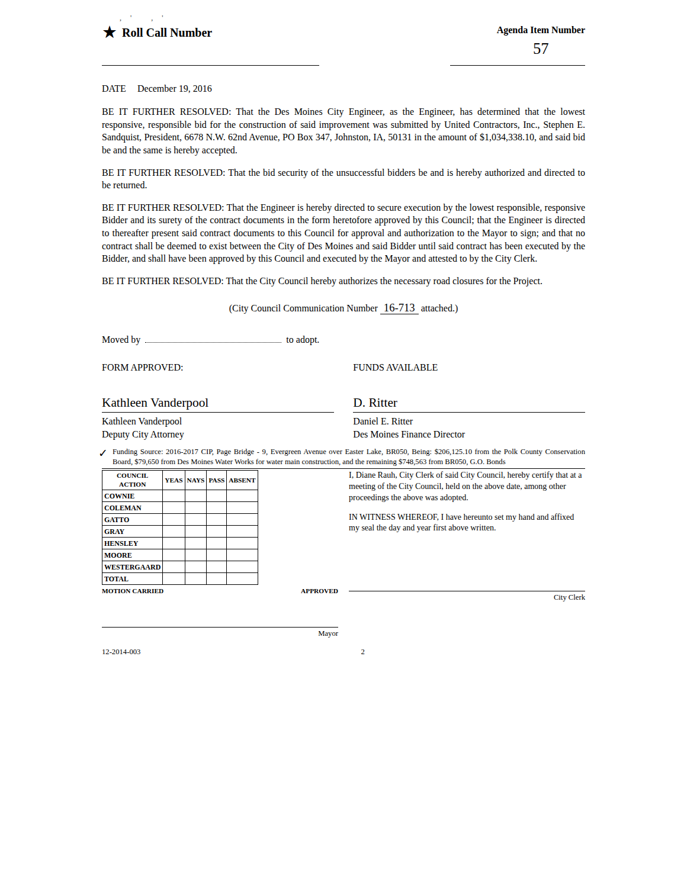, ' , '
★ Roll Call Number
Agenda Item Number
57
DATEDecember 19, 2016
BE IT FURTHER RESOLVED: That the Des Moines City Engineer, as the Engineer, has determined that the lowest responsive, responsible bid for the construction of said improvement was submitted by United Contractors, Inc., Stephen E. Sandquist, President, 6678 N.W. 62nd Avenue, PO Box 347, Johnston, IA, 50131 in the amount of $1,034,338.10, and said bid be and the same is hereby accepted.
BE IT FURTHER RESOLVED: That the bid security of the unsuccessful bidders be and is hereby authorized and directed to be returned.
BE IT FURTHER RESOLVED: That the Engineer is hereby directed to secure execution by the lowest responsible, responsive Bidder and its surety of the contract documents in the form heretofore approved by this Council; that the Engineer is directed to thereafter present said contract documents to this Council for approval and authorization to the Mayor to sign; and that no contract shall be deemed to exist between the City of Des Moines and said Bidder until said contract has been executed by the Bidder, and shall have been approved by this Council and executed by the Mayor and attested to by the City Clerk.
BE IT FURTHER RESOLVED: That the City Council hereby authorizes the necessary road closures for the Project.
(City Council Communication Number 16-713 attached.)
Moved by to adopt.
FORM APPROVED:
Kathleen Vanderpool
Kathleen Vanderpool
Deputy City Attorney
FUNDS AVAILABLE
D. Ritter
Daniel E. Ritter
Des Moines Finance Director
✓ Funding Source: 2016-2017 CIP, Page Bridge - 9, Evergreen Avenue over Easter Lake, BR050, Being: $206,125.10 from the Polk County Conservation Board, $79,650 from Des Moines Water Works for water main construction, and the remaining $748,563 from BR050, G.O. Bonds
| COUNCIL ACTION | YEAS | NAYS | PASS | ABSENT |
| --- | --- | --- | --- | --- |
| COWNIE | | | | |
| COLEMAN | | | | |
| GATTO | | | | |
| GRAY | | | | |
| HENSLEY | | | | |
| MOORE | | | | |
| WESTERGAARD | | | | |
| TOTAL | | | | |
MOTION CARRIED APPROVED
Mayor
I, Diane Rauh, City Clerk of said City Council, hereby certify that at a meeting of the City Council, held on the above date, among other proceedings the above was adopted.
IN WITNESS WHEREOF, I have hereunto set my hand and affixed my seal the day and year first above written.
City Clerk
12-2014-003 2